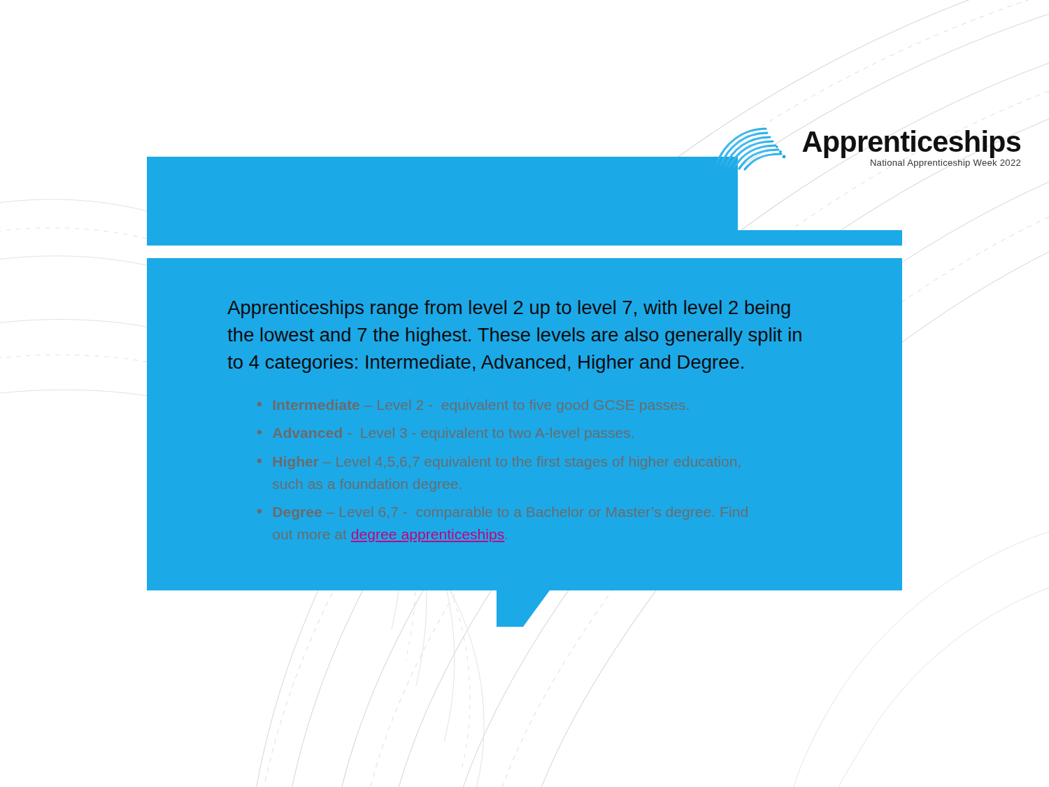Apprenticeships National Apprenticeship Week 2022
Apprenticeships range from level 2 up to level 7, with level 2 being the lowest and 7 the highest. These levels are also generally split in to 4 categories: Intermediate, Advanced, Higher and Degree.
Intermediate – Level 2 - equivalent to five good GCSE passes.
Advanced - Level 3 - equivalent to two A-level passes.
Higher – Level 4,5,6,7 equivalent to the first stages of higher education, such as a foundation degree.
Degree – Level 6,7 - comparable to a Bachelor or Master’s degree. Find out more at degree apprenticeships.